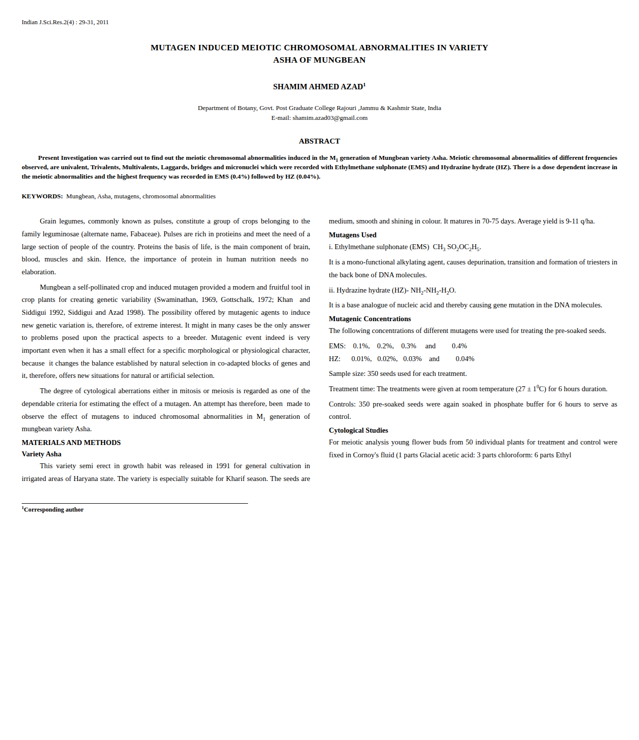Indian J.Sci.Res.2(4) : 29-31, 2011
Mutagen Induced Meiotic Chromosomal Abnormalities in Variety
Asha of Mungbean
Shamim Ahmed Azad1
Department of Botany, Govt. Post Graduate College Rajouri ,Jammu & Kashmir State, India
E-mail: shamim.azad03@gmail.com
Abstract
Present Investigation was carried out to find out the meiotic chromosomal abnormalities induced in the M1 generation of Mungbean variety Asha. Meiotic chromosomal abnormalities of different frequencies observed, are univalent, Trivalents, Multivalents, Laggards, bridges and micronuclei which were recorded with Ethylmethane sulphonate (EMS) and Hydrazine hydrate (HZ). There is a dose dependent increase in the meiotic abnormalities and the highest frequency was recorded in EMS (0.4%) followed by HZ (0.04%).
Keywords: Mungbean, Asha, mutagens, chromosomal abnormalities
Grain legumes, commonly known as pulses, constitute a group of crops belonging to the family leguminosae (alternate name, Fabaceae). Pulses are rich in protieins and meet the need of a large section of people of the country. Proteins the basis of life, is the main component of brain, blood, muscles and skin. Hence, the importance of protein in human nutrition needs no elaboration.
Mungbean a self-pollinated crop and induced mutagen provided a modern and fruitful tool in crop plants for creating genetic variability (Swaminathan, 1969, Gottschalk, 1972; Khan and Siddigui 1992, Siddigui and Azad 1998). The possibility offered by mutagenic agents to induce new genetic variation is, therefore, of extreme interest. It might in many cases be the only answer to problems posed upon the practical aspects to a breeder. Mutagenic event indeed is very important even when it has a small effect for a specific morphological or physiological character, because it changes the balance established by natural selection in co-adapted blocks of genes and it, therefore, offers new situations for natural or artificial selection.
The degree of cytological aberrations either in mitosis or meiosis is regarded as one of the dependable criteria for estimating the effect of a mutagen. An attempt has therefore, been made to observe the effect of mutagens to induced chromosomal abnormalities in M1 generation of mungbean variety Asha.
Materials and Methods
Variety Asha
This variety semi erect in growth habit was released in 1991 for general cultivation in irrigated areas of Haryana state. The variety is especially suitable for Kharif season. The seeds are medium, smooth and shining in colour. It matures in 70-75 days. Average yield is 9-11 q/ha.
Mutagens Used
i. Ethylmethane sulphonate (EMS) CH3 SO2OC2H5.
It is a mono-functional alkylating agent, causes depurination, transition and formation of triesters in the back bone of DNA molecules.
ii. Hydrazine hydrate (HZ)- NH2-NH2-H2O.
It is a base analogue of nucleic acid and thereby causing gene mutation in the DNA molecules.
Mutagenic Concentrations
The following concentrations of different mutagens were used for treating the pre-soaked seeds.
EMS: 0.1%, 0.2%, 0.3% and 0.4% HZ: 0.01%, 0.02%, 0.03% and 0.04%
Sample size: 350 seeds used for each treatment.
Treatment time: The treatments were given at room temperature (27 ± 10C) for 6 hours duration.
Controls: 350 pre-soaked seeds were again soaked in phosphate buffer for 6 hours to serve as control.
Cytological Studies
For meiotic analysis young flower buds from 50 individual plants for treatment and control were fixed in Cornoy's fluid (1 parts Glacial acetic acid: 3 parts chloroform: 6 parts Ethyl
1Corresponding author